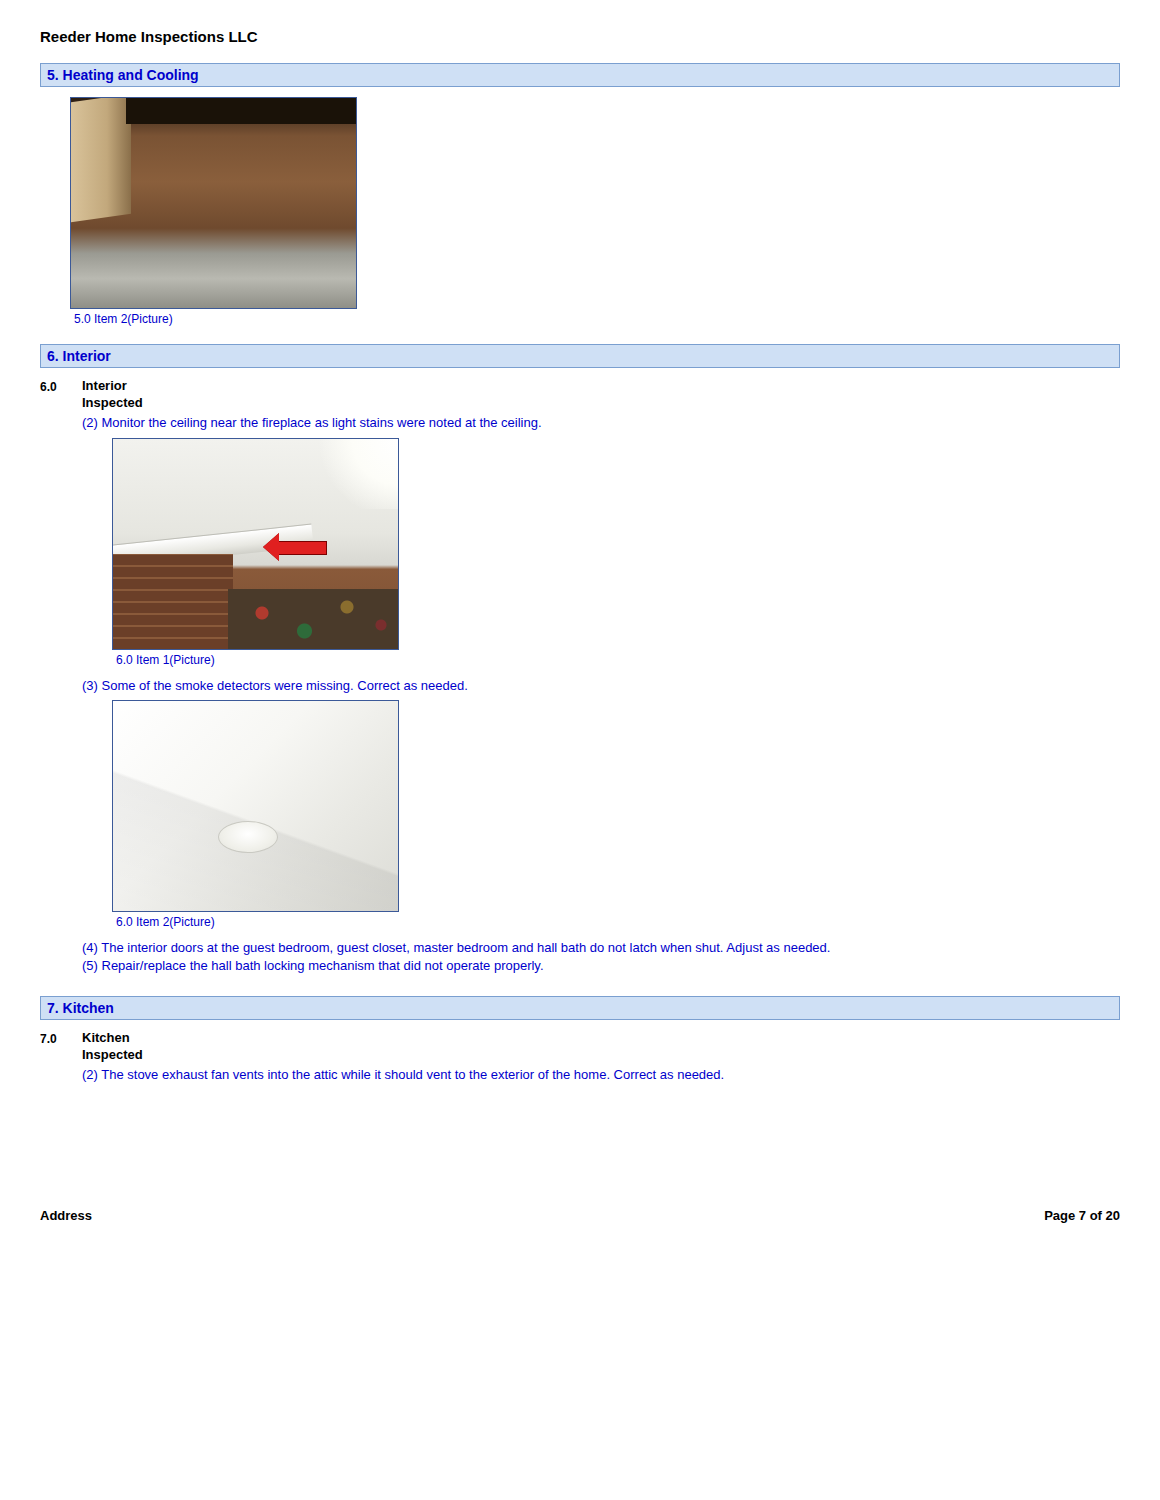Reeder Home Inspections LLC
5. Heating and Cooling
5.0 Item 2(Picture)
6. Interior
6.0
Interior
Inspected
(2) Monitor the ceiling near the fireplace as light stains were noted at the ceiling.
6.0 Item 1(Picture)
(3) Some of the smoke detectors were missing. Correct as needed.
6.0 Item 2(Picture)
(4) The interior doors at the guest bedroom, guest closet, master bedroom and hall bath do not latch when shut. Adjust as needed.
(5) Repair/replace the hall bath locking mechanism that did not operate properly.
7. Kitchen
7.0
Kitchen
Inspected
(2) The stove exhaust fan vents into the attic while it should vent to the exterior of the home. Correct as needed.
Address
Page 7 of 20